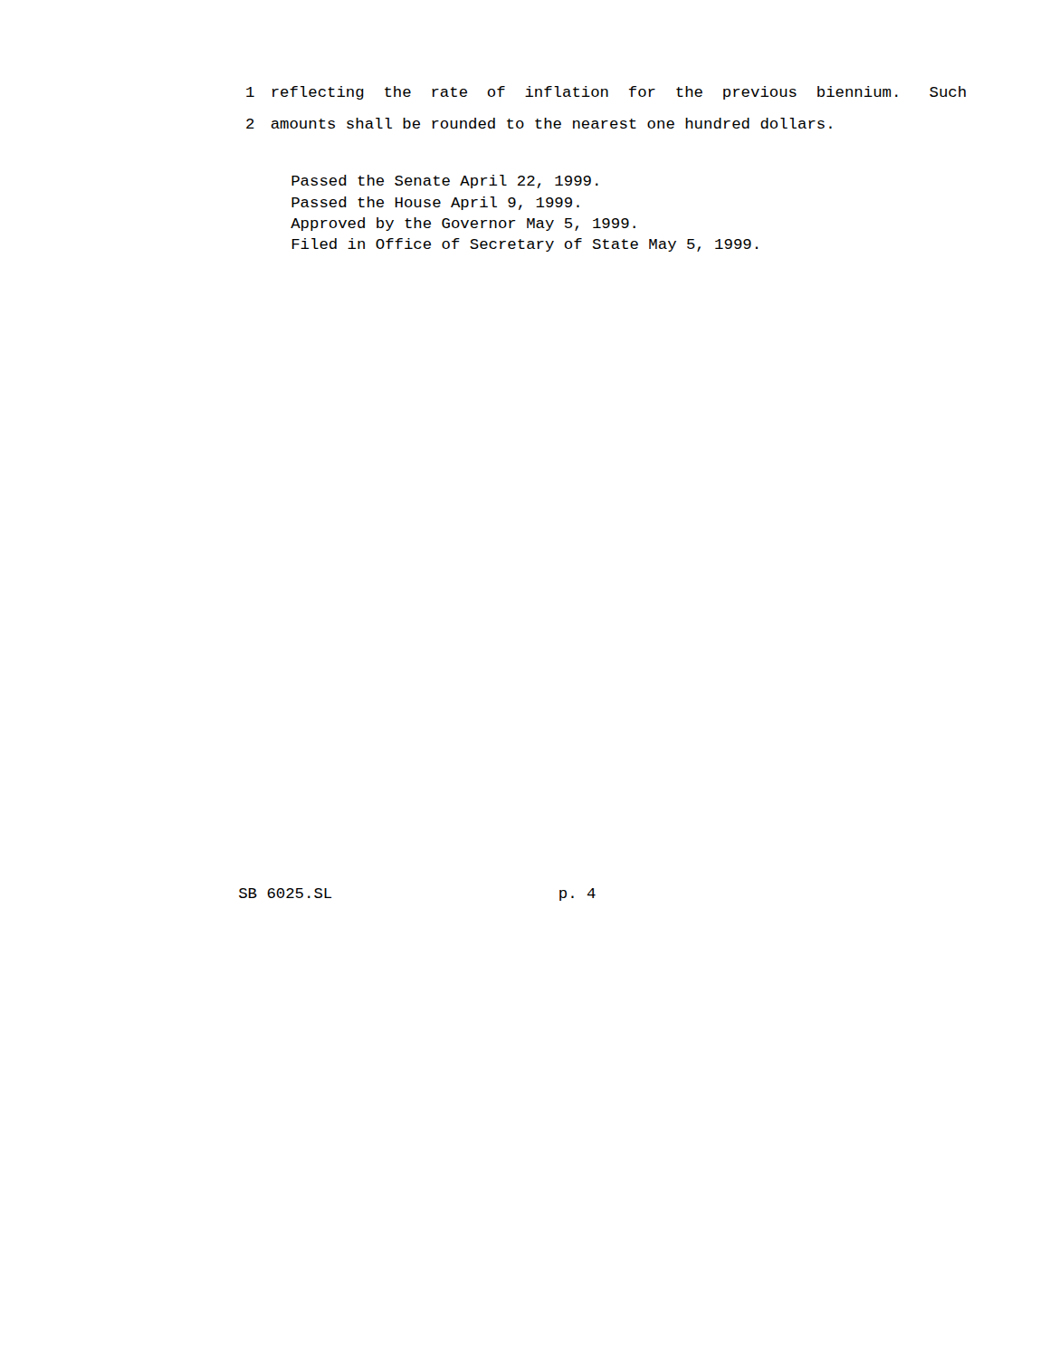reflecting the rate of inflation for the previous biennium. Such
amounts shall be rounded to the nearest one hundred dollars.
Passed the Senate April 22, 1999.
Passed the House April 9, 1999.
Approved by the Governor May 5, 1999.
Filed in Office of Secretary of State May 5, 1999.
SB 6025.SL p. 4